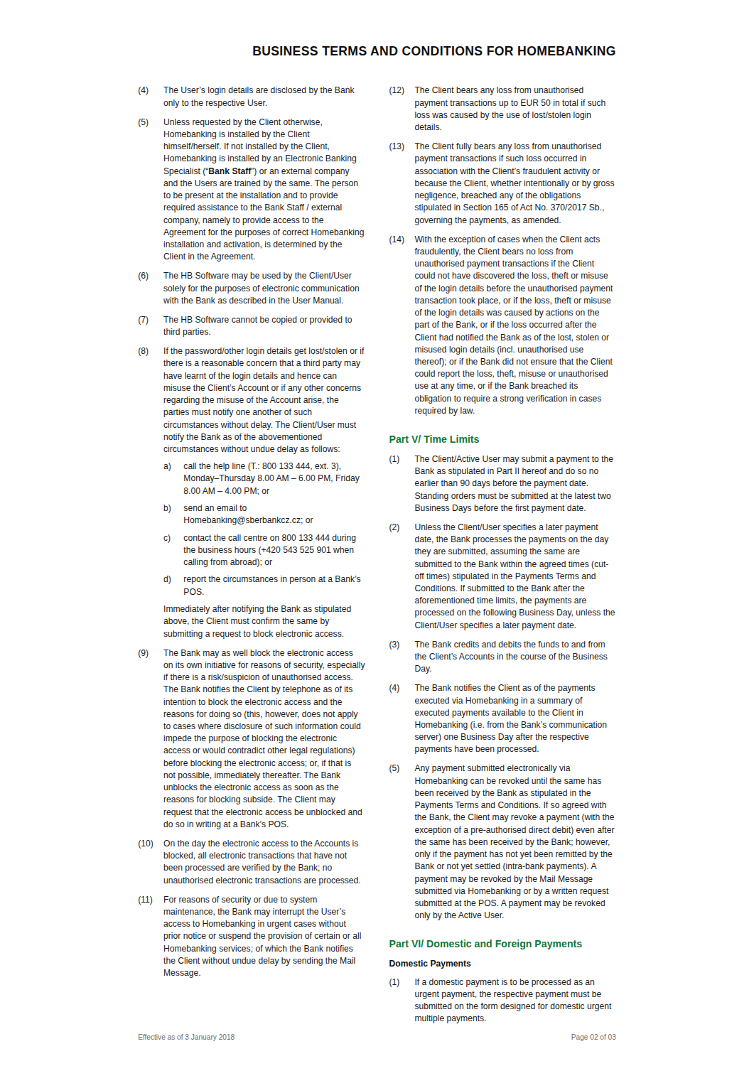BUSINESS TERMS AND CONDITIONS FOR HOMEBANKING
(4) The User’s login details are disclosed by the Bank only to the respective User.
(5) Unless requested by the Client otherwise, Homebanking is installed by the Client himself/herself. If not installed by the Client, Homebanking is installed by an Electronic Banking Specialist (“Bank Staff”) or an external company and the Users are trained by the same. The person to be present at the installation and to provide required assistance to the Bank Staff / external company, namely to provide access to the Agreement for the purposes of correct Homebanking installation and activation, is determined by the Client in the Agreement.
(6) The HB Software may be used by the Client/User solely for the purposes of electronic communication with the Bank as described in the User Manual.
(7) The HB Software cannot be copied or provided to third parties.
(8) If the password/other login details get lost/stolen or if there is a reasonable concern that a third party may have learnt of the login details and hence can misuse the Client’s Account or if any other concerns regarding the misuse of the Account arise, the parties must notify one another of such circumstances without delay. The Client/User must notify the Bank as of the abovementioned circumstances without undue delay as follows:
a) call the help line (T.: 800 133 444, ext. 3), Monday–Thursday 8.00 AM – 6.00 PM, Friday 8.00 AM – 4.00 PM; or
b) send an email to Homebanking@sberbankcz.cz; or
c) contact the call centre on 800 133 444 during the business hours (+420 543 525 901 when calling from abroad); or
d) report the circumstances in person at a Bank’s POS.
Immediately after notifying the Bank as stipulated above, the Client must confirm the same by submitting a request to block electronic access.
(9) The Bank may as well block the electronic access on its own initiative for reasons of security, especially if there is a risk/suspicion of unauthorised access. The Bank notifies the Client by telephone as of its intention to block the electronic access and the reasons for doing so (this, however, does not apply to cases where disclosure of such information could impede the purpose of blocking the electronic access or would contradict other legal regulations) before blocking the electronic access; or, if that is not possible, immediately thereafter. The Bank unblocks the electronic access as soon as the reasons for blocking subside. The Client may request that the electronic access be unblocked and do so in writing at a Bank’s POS.
(10) On the day the electronic access to the Accounts is blocked, all electronic transactions that have not been processed are verified by the Bank; no unauthorised electronic transactions are processed.
(11) For reasons of security or due to system maintenance, the Bank may interrupt the User’s access to Homebanking in urgent cases without prior notice or suspend the provision of certain or all Homebanking services; of which the Bank notifies the Client without undue delay by sending the Mail Message.
(12) The Client bears any loss from unauthorised payment transactions up to EUR 50 in total if such loss was caused by the use of lost/stolen login details.
(13) The Client fully bears any loss from unauthorised payment transactions if such loss occurred in association with the Client’s fraudulent activity or because the Client, whether intentionally or by gross negligence, breached any of the obligations stipulated in Section 165 of Act No. 370/2017 Sb., governing the payments, as amended.
(14) With the exception of cases when the Client acts fraudulently, the Client bears no loss from unauthorised payment transactions if the Client could not have discovered the loss, theft or misuse of the login details before the unauthorised payment transaction took place, or if the loss, theft or misuse of the login details was caused by actions on the part of the Bank, or if the loss occurred after the Client had notified the Bank as of the lost, stolen or misused login details (incl. unauthorised use thereof); or if the Bank did not ensure that the Client could report the loss, theft, misuse or unauthorised use at any time, or if the Bank breached its obligation to require a strong verification in cases required by law.
Part V/ Time Limits
(1) The Client/Active User may submit a payment to the Bank as stipulated in Part II hereof and do so no earlier than 90 days before the payment date. Standing orders must be submitted at the latest two Business Days before the first payment date.
(2) Unless the Client/User specifies a later payment date, the Bank processes the payments on the day they are submitted, assuming the same are submitted to the Bank within the agreed times (cut-off times) stipulated in the Payments Terms and Conditions. If submitted to the Bank after the aforementioned time limits, the payments are processed on the following Business Day, unless the Client/User specifies a later payment date.
(3) The Bank credits and debits the funds to and from the Client’s Accounts in the course of the Business Day.
(4) The Bank notifies the Client as of the payments executed via Homebanking in a summary of executed payments available to the Client in Homebanking (i.e. from the Bank’s communication server) one Business Day after the respective payments have been processed.
(5) Any payment submitted electronically via Homebanking can be revoked until the same has been received by the Bank as stipulated in the Payments Terms and Conditions. If so agreed with the Bank, the Client may revoke a payment (with the exception of a pre-authorised direct debit) even after the same has been received by the Bank; however, only if the payment has not yet been remitted by the Bank or not yet settled (intra-bank payments). A payment may be revoked by the Mail Message submitted via Homebanking or by a written request submitted at the POS. A payment may be revoked only by the Active User.
Part VI/ Domestic and Foreign Payments
Domestic Payments
(1) If a domestic payment is to be processed as an urgent payment, the respective payment must be submitted on the form designed for domestic urgent multiple payments.
Effective as of 3 January 2018 Page 02 of 03